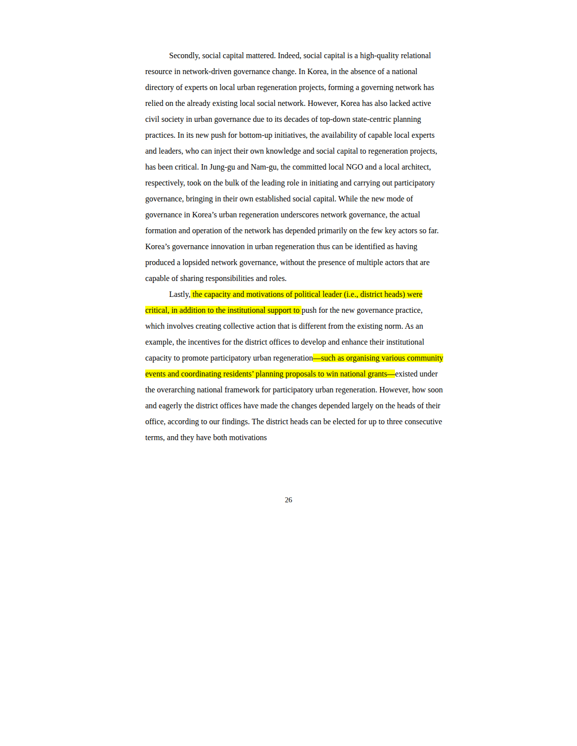Secondly, social capital mattered. Indeed, social capital is a high-quality relational resource in network-driven governance change. In Korea, in the absence of a national directory of experts on local urban regeneration projects, forming a governing network has relied on the already existing local social network. However, Korea has also lacked active civil society in urban governance due to its decades of top-down state-centric planning practices. In its new push for bottom-up initiatives, the availability of capable local experts and leaders, who can inject their own knowledge and social capital to regeneration projects, has been critical. In Jung-gu and Nam-gu, the committed local NGO and a local architect, respectively, took on the bulk of the leading role in initiating and carrying out participatory governance, bringing in their own established social capital. While the new mode of governance in Korea’s urban regeneration underscores network governance, the actual formation and operation of the network has depended primarily on the few key actors so far. Korea’s governance innovation in urban regeneration thus can be identified as having produced a lopsided network governance, without the presence of multiple actors that are capable of sharing responsibilities and roles.
Lastly, the capacity and motivations of political leader (i.e., district heads) were critical, in addition to the institutional support to push for the new governance practice, which involves creating collective action that is different from the existing norm. As an example, the incentives for the district offices to develop and enhance their institutional capacity to promote participatory urban regeneration—such as organising various community events and coordinating residents’ planning proposals to win national grants—existed under the overarching national framework for participatory urban regeneration. However, how soon and eagerly the district offices have made the changes depended largely on the heads of their office, according to our findings. The district heads can be elected for up to three consecutive terms, and they have both motivations
26